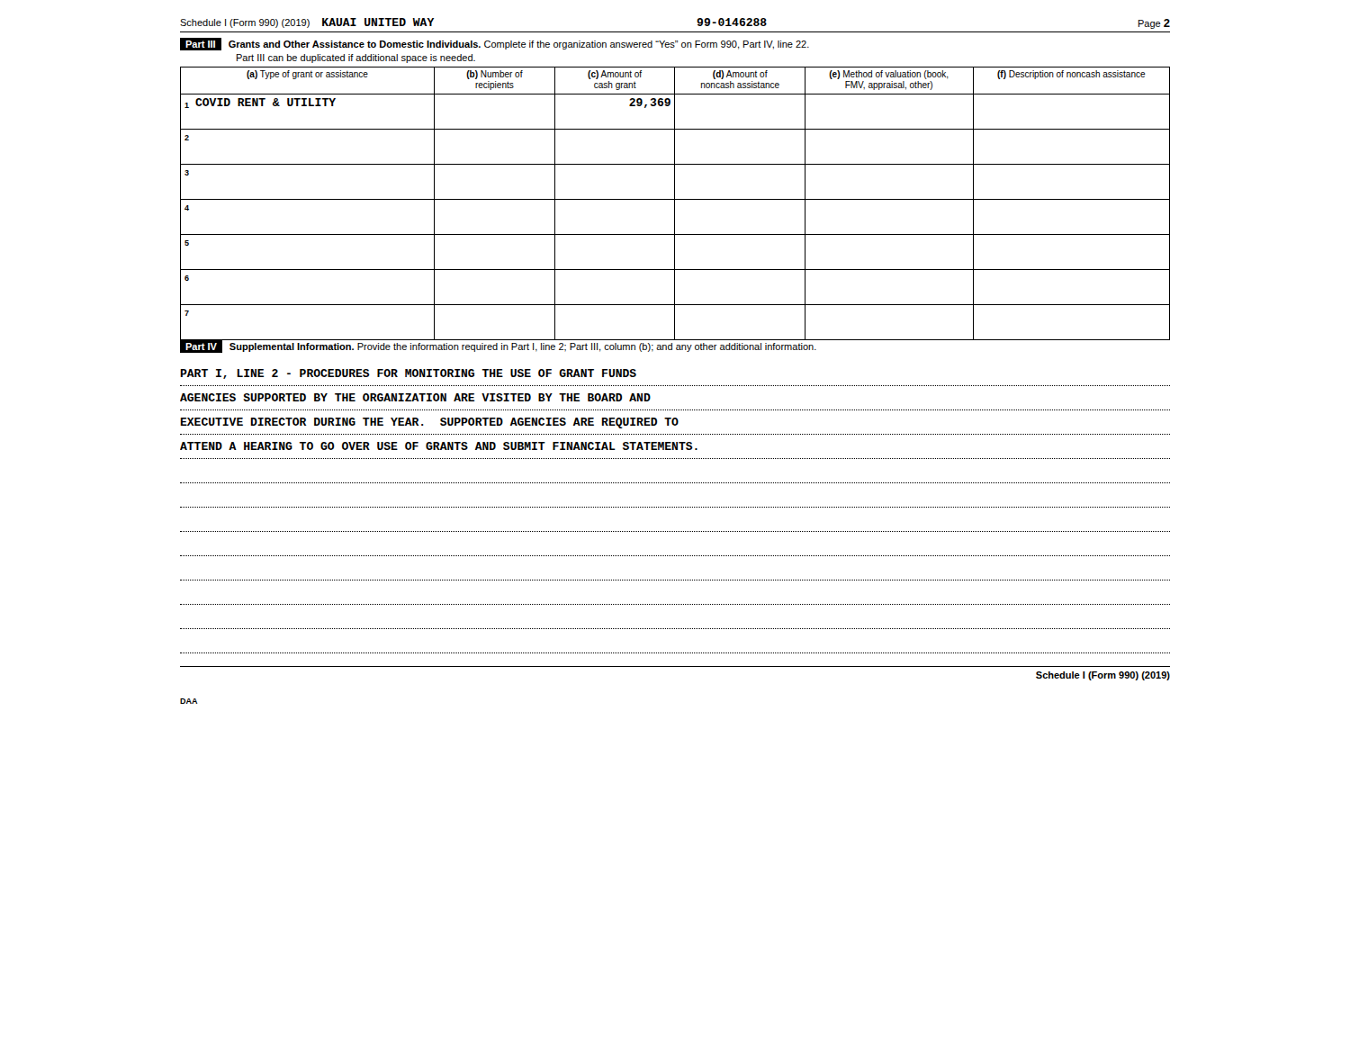Schedule I (Form 990) (2019) KAUAI UNITED WAY
99-0146288
Page 2
Part III Grants and Other Assistance to Domestic Individuals. Complete if the organization answered “Yes” on Form 990, Part IV, line 22.
Part III can be duplicated if additional space is needed.
| (a) Type of grant or assistance | (b) Number of recipients | (c) Amount of cash grant | (d) Amount of noncash assistance | (e) Method of valuation (book, FMV, appraisal, other) | (f) Description of noncash assistance |
| --- | --- | --- | --- | --- | --- |
| 1 COVID RENT & UTILITY | | 29,369 | | | |
| 2 | | | | | |
| 3 | | | | | |
| 4 | | | | | |
| 5 | | | | | |
| 6 | | | | | |
| 7 | | | | | |
Part IV Supplemental Information. Provide the information required in Part I, line 2; Part III, column (b); and any other additional information.
PART I, LINE 2 - PROCEDURES FOR MONITORING THE USE OF GRANT FUNDS
AGENCIES SUPPORTED BY THE ORGANIZATION ARE VISITED BY THE BOARD AND
EXECUTIVE DIRECTOR DURING THE YEAR. SUPPORTED AGENCIES ARE REQUIRED TO
ATTEND A HEARING TO GO OVER USE OF GRANTS AND SUBMIT FINANCIAL STATEMENTS.
.
.
.
.
.
.
.
.
Schedule I (Form 990) (2019)
DAA